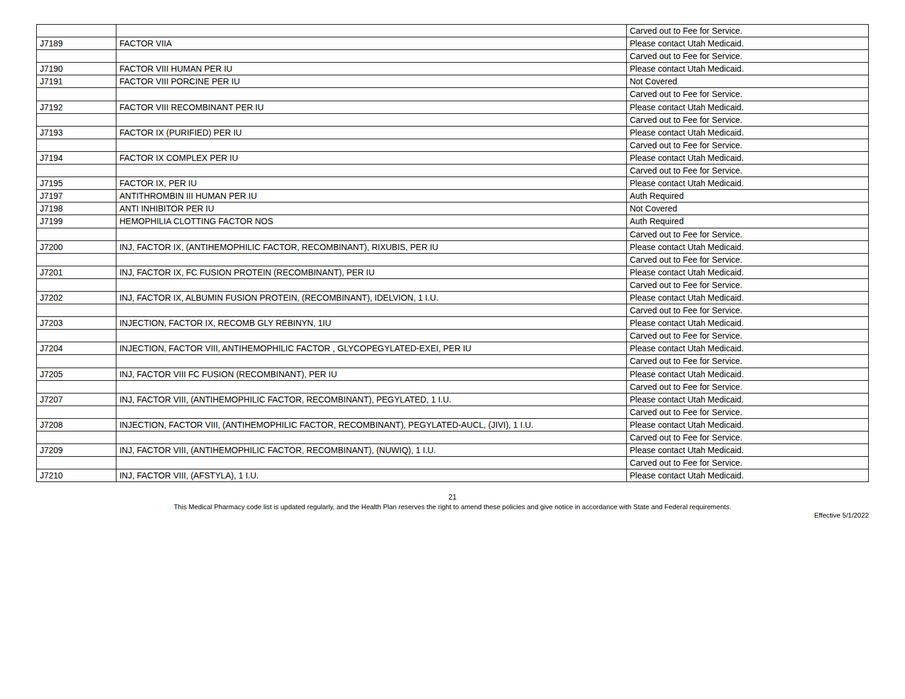| | | Carved out to Fee for Service. |
| J7189 | FACTOR VIIA | Please contact Utah Medicaid. |
| | | Carved out to Fee for Service. |
| J7190 | FACTOR VIII HUMAN PER IU | Please contact Utah Medicaid. |
| J7191 | FACTOR VIII PORCINE PER IU | Not Covered |
| | | Carved out to Fee for Service. |
| J7192 | FACTOR VIII RECOMBINANT PER IU | Please contact Utah Medicaid. |
| | | Carved out to Fee for Service. |
| J7193 | FACTOR IX (PURIFIED) PER IU | Please contact Utah Medicaid. |
| | | Carved out to Fee for Service. |
| J7194 | FACTOR IX COMPLEX PER IU | Please contact Utah Medicaid. |
| | | Carved out to Fee for Service. |
| J7195 | FACTOR IX, PER IU | Please contact Utah Medicaid. |
| J7197 | ANTITHROMBIN III HUMAN PER IU | Auth Required |
| J7198 | ANTI INHIBITOR PER IU | Not Covered |
| J7199 | HEMOPHILIA CLOTTING FACTOR NOS | Auth Required |
| | | Carved out to Fee for Service. |
| J7200 | INJ, FACTOR IX, (ANTIHEMOPHILIC FACTOR, RECOMBINANT), RIXUBIS, PER IU | Please contact Utah Medicaid. |
| | | Carved out to Fee for Service. |
| J7201 | INJ, FACTOR IX, FC FUSION PROTEIN (RECOMBINANT), PER IU | Please contact Utah Medicaid. |
| | | Carved out to Fee for Service. |
| J7202 | INJ, FACTOR IX, ALBUMIN FUSION PROTEIN, (RECOMBINANT), IDELVION, 1 I.U. | Please contact Utah Medicaid. |
| | | Carved out to Fee for Service. |
| J7203 | INJECTION, FACTOR IX, RECOMB GLY REBINYN, 1IU | Please contact Utah Medicaid. |
| | | Carved out to Fee for Service. |
| J7204 | INJECTION, FACTOR VIII, ANTIHEMOPHILIC FACTOR , GLYCOPEGYLATED-EXEI, PER IU | Please contact Utah Medicaid. |
| | | Carved out to Fee for Service. |
| J7205 | INJ, FACTOR VIII FC FUSION (RECOMBINANT), PER IU | Please contact Utah Medicaid. |
| | | Carved out to Fee for Service. |
| J7207 | INJ, FACTOR VIII, (ANTIHEMOPHILIC FACTOR, RECOMBINANT), PEGYLATED, 1 I.U. | Please contact Utah Medicaid. |
| | | Carved out to Fee for Service. |
| J7208 | INJECTION, FACTOR VIII, (ANTIHEMOPHILIC FACTOR, RECOMBINANT), PEGYLATED-AUCL, (JIVI), 1 I.U. | Please contact Utah Medicaid. |
| | | Carved out to Fee for Service. |
| J7209 | INJ, FACTOR VIII, (ANTIHEMOPHILIC FACTOR, RECOMBINANT), (NUWIQ), 1 I.U. | Please contact Utah Medicaid. |
| | | Carved out to Fee for Service. |
| J7210 | INJ, FACTOR VIII, (AFSTYLA), 1 I.U. | Please contact Utah Medicaid. |
21
This Medical Pharmacy code list is updated regularly, and the Health Plan reserves the right to amend these policies and give notice in accordance with State and Federal requirements.
Effective 5/1/2022